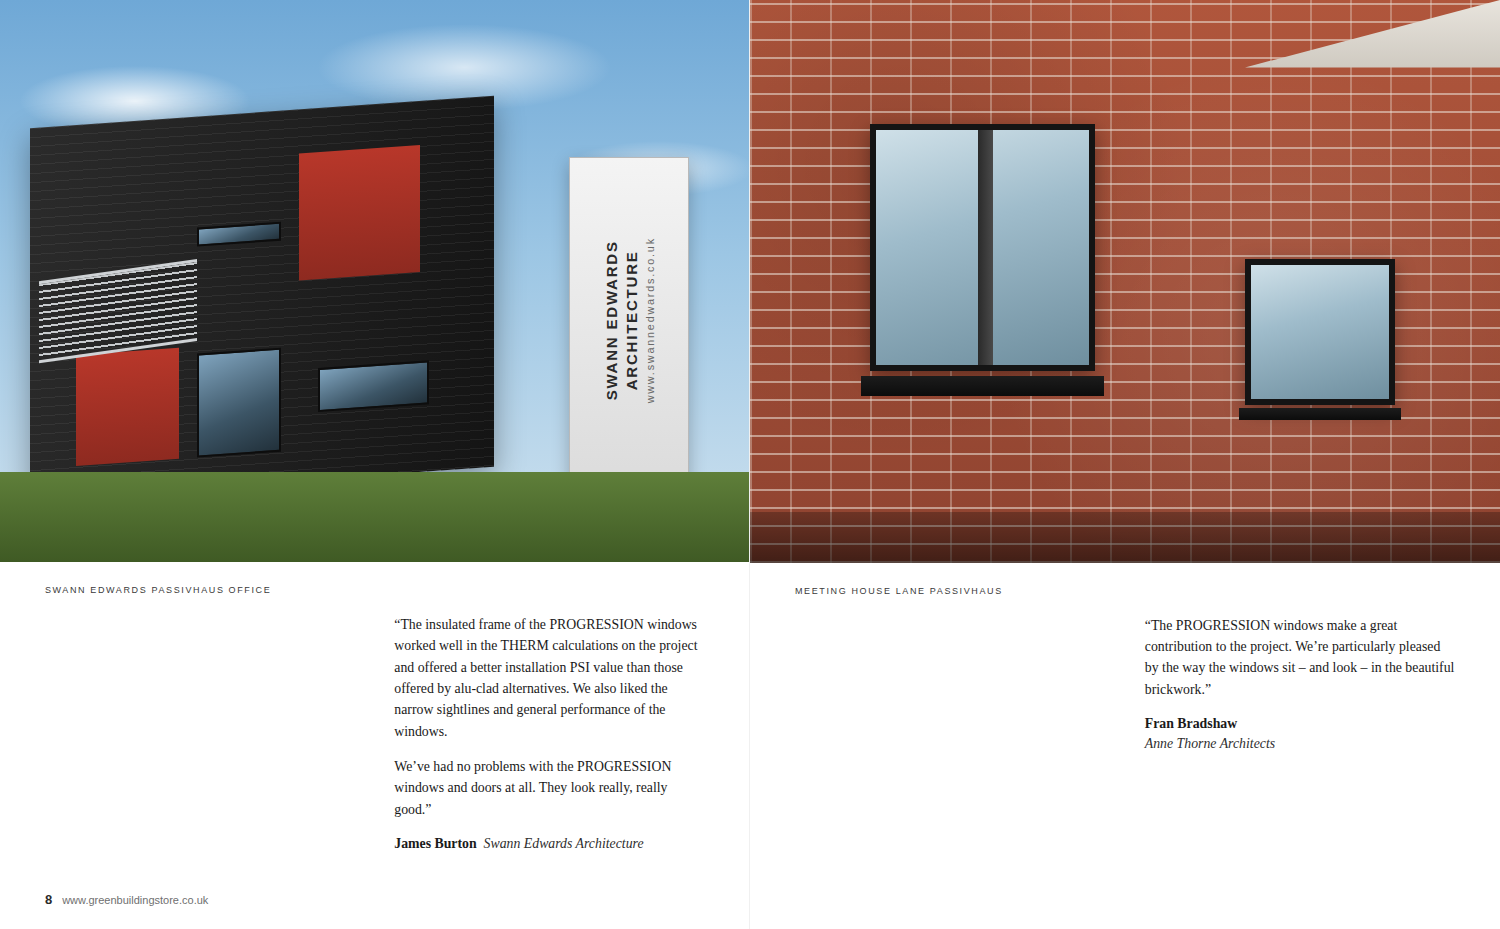SWANN EDWARDS ARCHITECTURE www.swannedwards.co.uk
Swann Edwards Passivhaus Office
“The insulated frame of the PROGRESSION windows worked well in the THERM calculations on the project and offered a better installation PSI value than those offered by alu-clad alternatives. We also liked the narrow sightlines and general performance of the windows.
We’ve had no problems with the PROGRESSION windows and doors at all. They look really, really good.”
James Burton Swann Edwards Architecture
8 www.greenbuildingstore.co.uk
Meeting House Lane Passivhaus
“The PROGRESSION windows make a great contribution to the project. We’re particularly pleased by the way the windows sit – and look – in the beautiful brickwork.”
Fran Bradshaw
Anne Thorne Architects
9 www.greenbuildingstore.co.uk